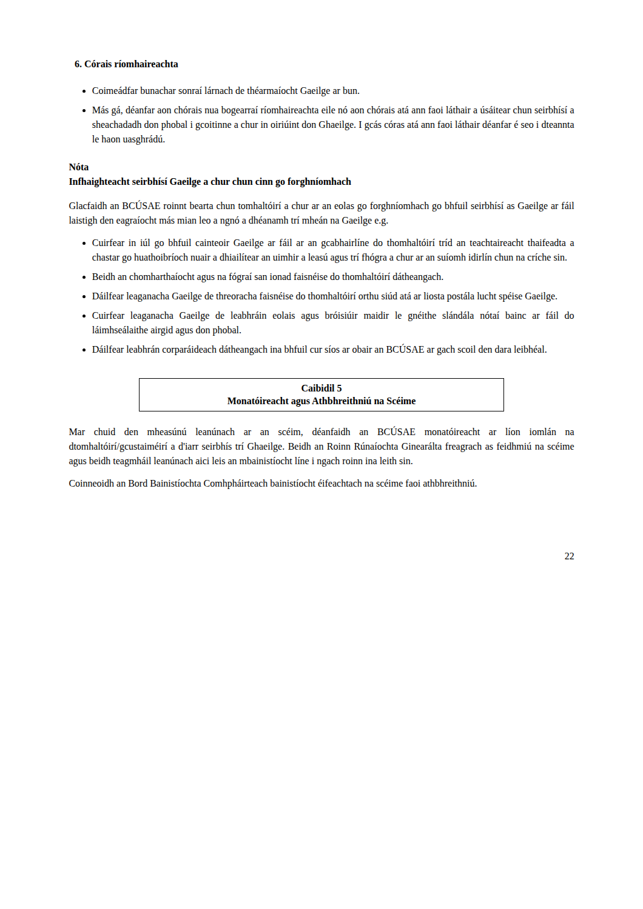Córais ríomhaireachta
Coimeádfar bunachar sonraí lárnach de théarmaíocht Gaeilge ar bun.
Más gá, déanfar aon chórais nua bogearraí ríomhaireachta eile nó aon chórais atá ann faoi láthair a úsáitear chun seirbhísí a sheachadadh don phobal i gcoitinne a chur in oiriúint don Ghaeilge. I gcás córas atá ann faoi láthair déanfar é seo i dteannta le haon uasghrádú.
Nóta
Infhaighteacht seirbhísí Gaeilge a chur chun cinn go forghníomhach
Glacfaidh an BCÚSAE roinnt bearta chun tomhaltóirí a chur ar an eolas go forghníomhach go bhfuil seirbhísí as Gaeilge ar fáil laistigh den eagraíocht más mian leo a ngnó a dhéanamh trí mheán na Gaeilge e.g.
Cuirfear in iúl go bhfuil cainteoir Gaeilge ar fáil ar an gcabhairlíne do thomhaltóirí tríd an teachtaireacht thaifeadta a chastar go huathoibríoch nuair a dhiailítear an uimhir a leasú agus trí fhógra a chur ar an suíomh idirlín chun na críche sin.
Beidh an chomharthaíocht agus na fógraí san ionad faisnéise do thomhaltóirí dátheangach.
Dáilfear leaganacha Gaeilge de threoracha faisnéise do thomhaltóirí orthu siúd atá ar liosta postála lucht spéise Gaeilge.
Cuirfear leaganacha Gaeilge de leabhráin eolais agus bróisiúir maidir le gnéithe slándála nótaí bainc ar fáil do láimhseálaithe airgid agus don phobal.
Dáilfear leabhrán corparáideach dátheangach ina bhfuil cur síos ar obair an BCÚSAE ar gach scoil den dara leibhéal.
Caibidil 5
Monatóireacht agus Athbhreithniú na Scéime
Mar chuid den mheasúnú leanúnach ar an scéim, déanfaidh an BCÚSAE monatóireacht ar líon iomlán na dtomhaltóirí/gcustaiméirí a d'iarr seirbhís trí Ghaeilge. Beidh an Roinn Rúnaíochta Ginearálta freagrach as feidhmiú na scéime agus beidh teagmháil leanúnach aici leis an mbainistíocht líne i ngach roinn ina leith sin.
Coinneoidh an Bord Bainistíochta Comhpháirteach bainistíocht éifeachtach na scéime faoi athbhreithniú.
22